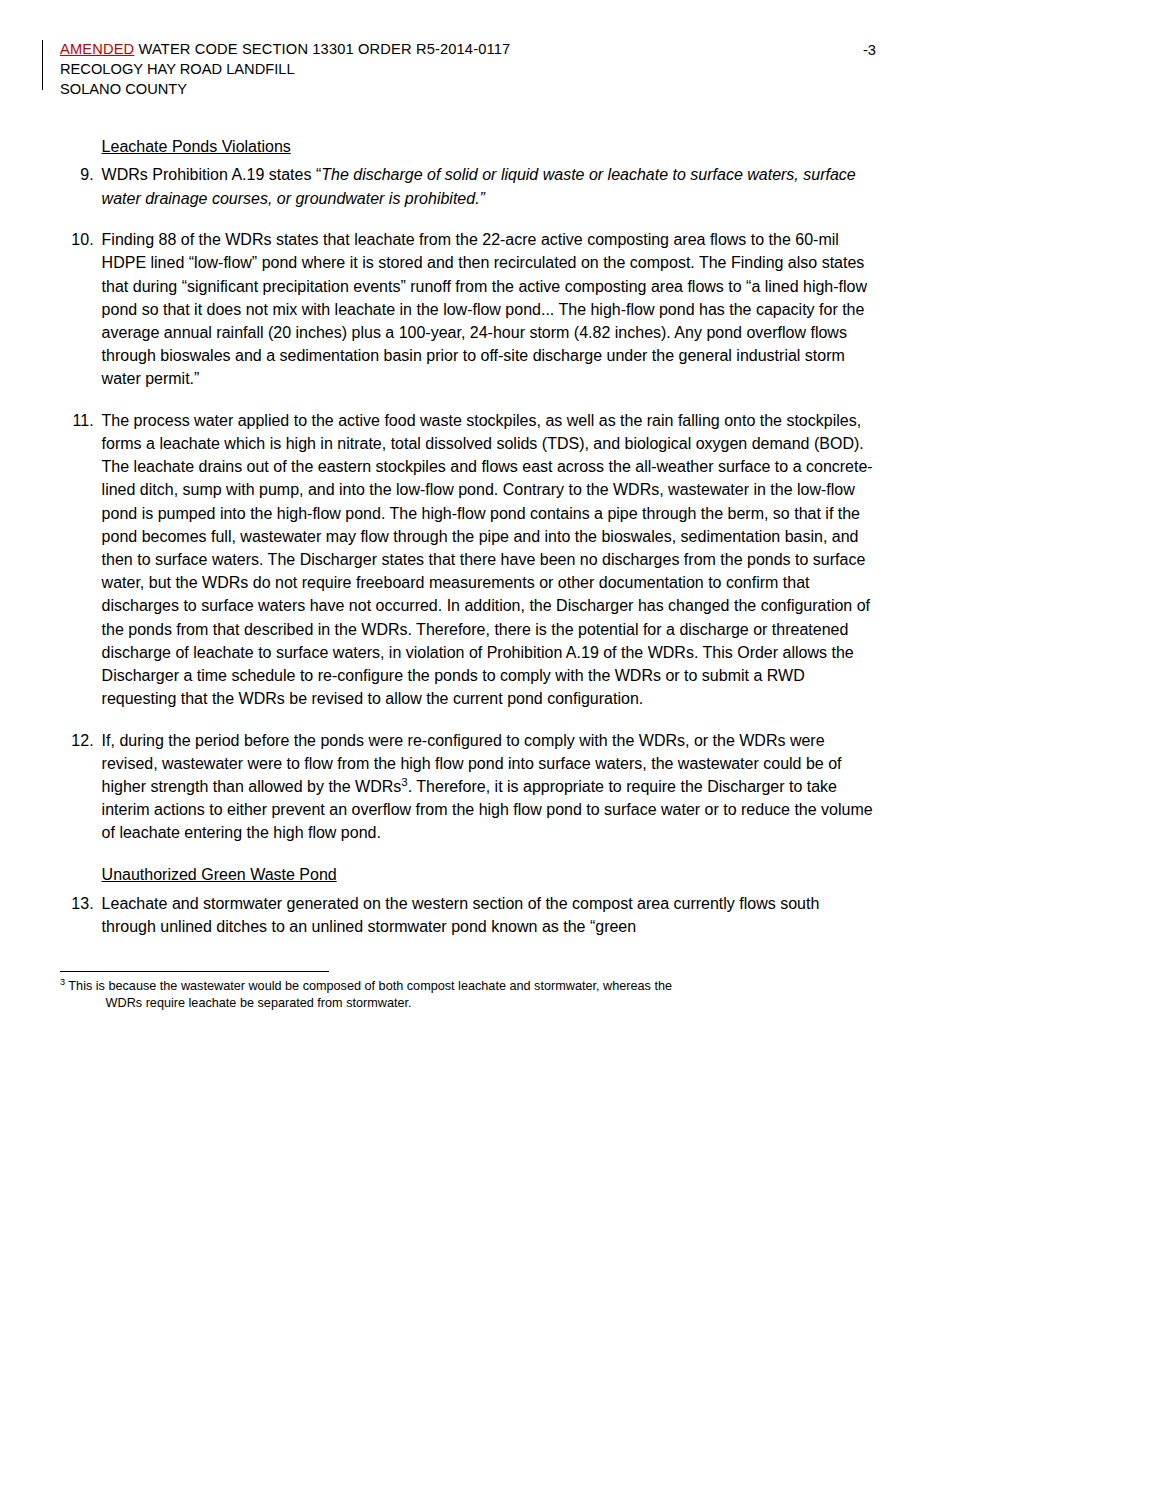-3
AMENDED WATER CODE SECTION 13301 ORDER R5-2014-0117
RECOLOGY HAY ROAD LANDFILL
SOLANO COUNTY
Leachate Ponds Violations
9. WDRs Prohibition A.19 states “The discharge of solid or liquid waste or leachate to surface waters, surface water drainage courses, or groundwater is prohibited.”
10. Finding 88 of the WDRs states that leachate from the 22-acre active composting area flows to the 60-mil HDPE lined “low-flow” pond where it is stored and then recirculated on the compost. The Finding also states that during “significant precipitation events” runoff from the active composting area flows to “a lined high-flow pond so that it does not mix with leachate in the low-flow pond... The high-flow pond has the capacity for the average annual rainfall (20 inches) plus a 100-year, 24-hour storm (4.82 inches). Any pond overflow flows through bioswales and a sedimentation basin prior to off-site discharge under the general industrial storm water permit.”
11. The process water applied to the active food waste stockpiles, as well as the rain falling onto the stockpiles, forms a leachate which is high in nitrate, total dissolved solids (TDS), and biological oxygen demand (BOD). The leachate drains out of the eastern stockpiles and flows east across the all-weather surface to a concrete-lined ditch, sump with pump, and into the low-flow pond. Contrary to the WDRs, wastewater in the low-flow pond is pumped into the high-flow pond. The high-flow pond contains a pipe through the berm, so that if the pond becomes full, wastewater may flow through the pipe and into the bioswales, sedimentation basin, and then to surface waters. The Discharger states that there have been no discharges from the ponds to surface water, but the WDRs do not require freeboard measurements or other documentation to confirm that discharges to surface waters have not occurred. In addition, the Discharger has changed the configuration of the ponds from that described in the WDRs. Therefore, there is the potential for a discharge or threatened discharge of leachate to surface waters, in violation of Prohibition A.19 of the WDRs. This Order allows the Discharger a time schedule to re-configure the ponds to comply with the WDRs or to submit a RWD requesting that the WDRs be revised to allow the current pond configuration.
12. If, during the period before the ponds were re-configured to comply with the WDRs, or the WDRs were revised, wastewater were to flow from the high flow pond into surface waters, the wastewater could be of higher strength than allowed by the WDRs3. Therefore, it is appropriate to require the Discharger to take interim actions to either prevent an overflow from the high flow pond to surface water or to reduce the volume of leachate entering the high flow pond.
Unauthorized Green Waste Pond
13. Leachate and stormwater generated on the western section of the compost area currently flows south through unlined ditches to an unlined stormwater pond known as the “green
3 This is because the wastewater would be composed of both compost leachate and stormwater, whereas the WDRs require leachate be separated from stormwater.